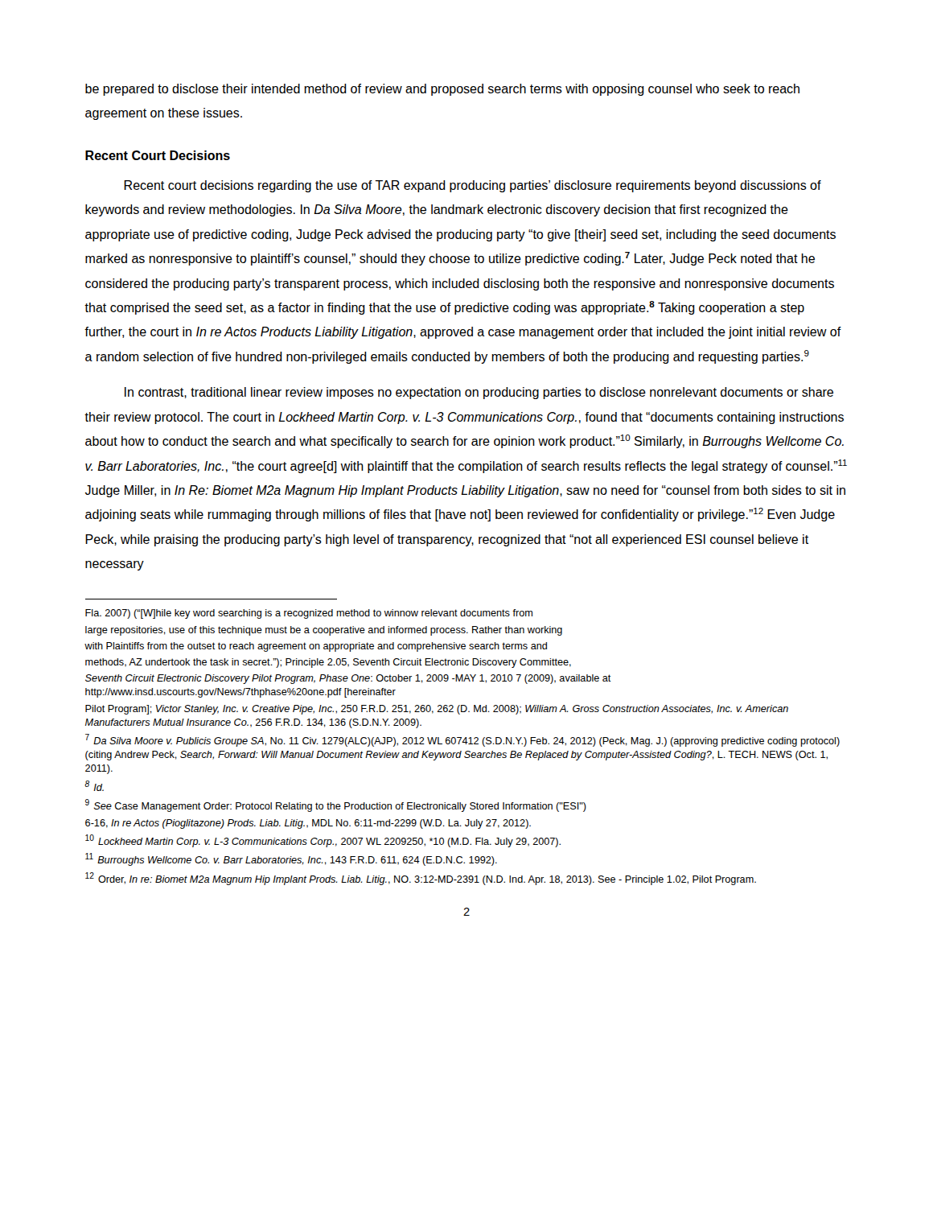be prepared to disclose their intended method of review and proposed search terms with opposing counsel who seek to reach agreement on these issues.
Recent Court Decisions
Recent court decisions regarding the use of TAR expand producing parties’ disclosure requirements beyond discussions of keywords and review methodologies. In Da Silva Moore, the landmark electronic discovery decision that first recognized the appropriate use of predictive coding, Judge Peck advised the producing party “to give [their] seed set, including the seed documents marked as nonresponsive to plaintiff’s counsel,” should they choose to utilize predictive coding.7 Later, Judge Peck noted that he considered the producing party’s transparent process, which included disclosing both the responsive and nonresponsive documents that comprised the seed set, as a factor in finding that the use of predictive coding was appropriate.8 Taking cooperation a step further, the court in In re Actos Products Liability Litigation, approved a case management order that included the joint initial review of a random selection of five hundred non-privileged emails conducted by members of both the producing and requesting parties.9
In contrast, traditional linear review imposes no expectation on producing parties to disclose nonrelevant documents or share their review protocol. The court in Lockheed Martin Corp. v. L-3 Communications Corp., found that “documents containing instructions about how to conduct the search and what specifically to search for are opinion work product.”10 Similarly, in Burroughs Wellcome Co. v. Barr Laboratories, Inc., “the court agree[d] with plaintiff that the compilation of search results reflects the legal strategy of counsel.”11 Judge Miller, in In Re: Biomet M2a Magnum Hip Implant Products Liability Litigation, saw no need for “counsel from both sides to sit in adjoining seats while rummaging through millions of files that [have not] been reviewed for confidentiality or privilege.”12 Even Judge Peck, while praising the producing party’s high level of transparency, recognized that “not all experienced ESI counsel believe it necessary
Fla. 2007) (“[W]hile key word searching is a recognized method to winnow relevant documents from
large repositories, use of this technique must be a cooperative and informed process. Rather than working
with Plaintiffs from the outset to reach agreement on appropriate and comprehensive search terms and
methods, AZ undertook the task in secret.”); Principle 2.05, Seventh Circuit Electronic Discovery Committee,
Seventh Circuit Electronic Discovery Pilot Program, Phase One: October 1, 2009 -MAY 1, 2010 7 (2009), available at http://www.insd.uscourts.gov/News/7thphase%20one.pdf [hereinafter
Pilot Program]; Victor Stanley, Inc. v. Creative Pipe, Inc., 250 F.R.D. 251, 260, 262 (D. Md. 2008); William A. Gross Construction Associates, Inc. v. American Manufacturers Mutual Insurance Co., 256 F.R.D. 134, 136 (S.D.N.Y. 2009).
7 Da Silva Moore v. Publicis Groupe SA, No. 11 Civ. 1279(ALC)(AJP), 2012 WL 607412 (S.D.N.Y.) Feb. 24, 2012) (Peck, Mag. J.) (approving predictive coding protocol)(citing Andrew Peck, Search, Forward: Will Manual Document Review and Keyword Searches Be Replaced by Computer-Assisted Coding?, L. TECH. NEWS (Oct. 1, 2011).
8 Id.
9 See Case Management Order: Protocol Relating to the Production of Electronically Stored Information ("ESI")
6-16, In re Actos (Pioglitazone) Prods. Liab. Litig., MDL No. 6:11-md-2299 (W.D. La. July 27, 2012).
10 Lockheed Martin Corp. v. L-3 Communications Corp., 2007 WL 2209250, *10 (M.D. Fla. July 29, 2007).
11 Burroughs Wellcome Co. v. Barr Laboratories, Inc., 143 F.R.D. 611, 624 (E.D.N.C. 1992).
12 Order, In re: Biomet M2a Magnum Hip Implant Prods. Liab. Litig., NO. 3:12-MD-2391 (N.D. Ind. Apr. 18, 2013). See - Principle 1.02, Pilot Program.
2